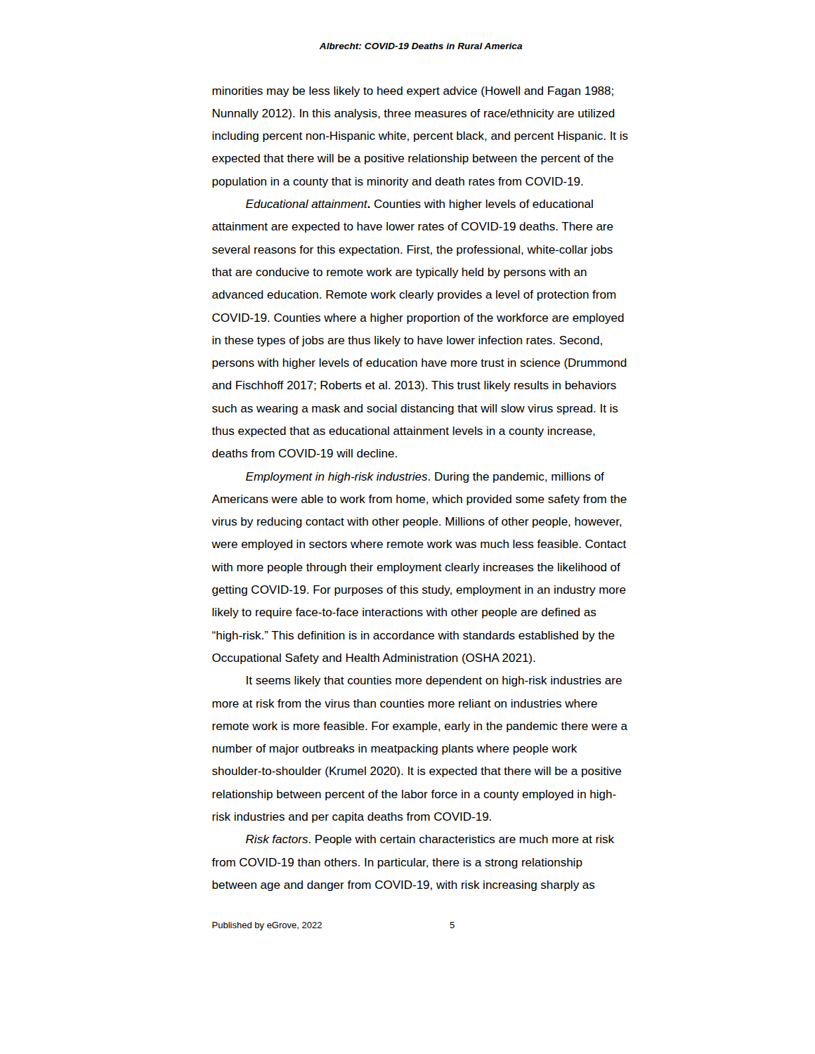Albrecht: COVID-19 Deaths in Rural America
minorities may be less likely to heed expert advice (Howell and Fagan 1988; Nunnally 2012). In this analysis, three measures of race/ethnicity are utilized including percent non-Hispanic white, percent black, and percent Hispanic. It is expected that there will be a positive relationship between the percent of the population in a county that is minority and death rates from COVID-19.
Educational attainment. Counties with higher levels of educational attainment are expected to have lower rates of COVID-19 deaths. There are several reasons for this expectation. First, the professional, white-collar jobs that are conducive to remote work are typically held by persons with an advanced education. Remote work clearly provides a level of protection from COVID-19. Counties where a higher proportion of the workforce are employed in these types of jobs are thus likely to have lower infection rates. Second, persons with higher levels of education have more trust in science (Drummond and Fischhoff 2017; Roberts et al. 2013). This trust likely results in behaviors such as wearing a mask and social distancing that will slow virus spread. It is thus expected that as educational attainment levels in a county increase, deaths from COVID-19 will decline.
Employment in high-risk industries. During the pandemic, millions of Americans were able to work from home, which provided some safety from the virus by reducing contact with other people. Millions of other people, however, were employed in sectors where remote work was much less feasible. Contact with more people through their employment clearly increases the likelihood of getting COVID-19. For purposes of this study, employment in an industry more likely to require face-to-face interactions with other people are defined as “high-risk.” This definition is in accordance with standards established by the Occupational Safety and Health Administration (OSHA 2021).
It seems likely that counties more dependent on high-risk industries are more at risk from the virus than counties more reliant on industries where remote work is more feasible. For example, early in the pandemic there were a number of major outbreaks in meatpacking plants where people work shoulder-to-shoulder (Krumel 2020). It is expected that there will be a positive relationship between percent of the labor force in a county employed in high-risk industries and per capita deaths from COVID-19.
Risk factors. People with certain characteristics are much more at risk from COVID-19 than others. In particular, there is a strong relationship between age and danger from COVID-19, with risk increasing sharply as
Published by eGrove, 2022 5